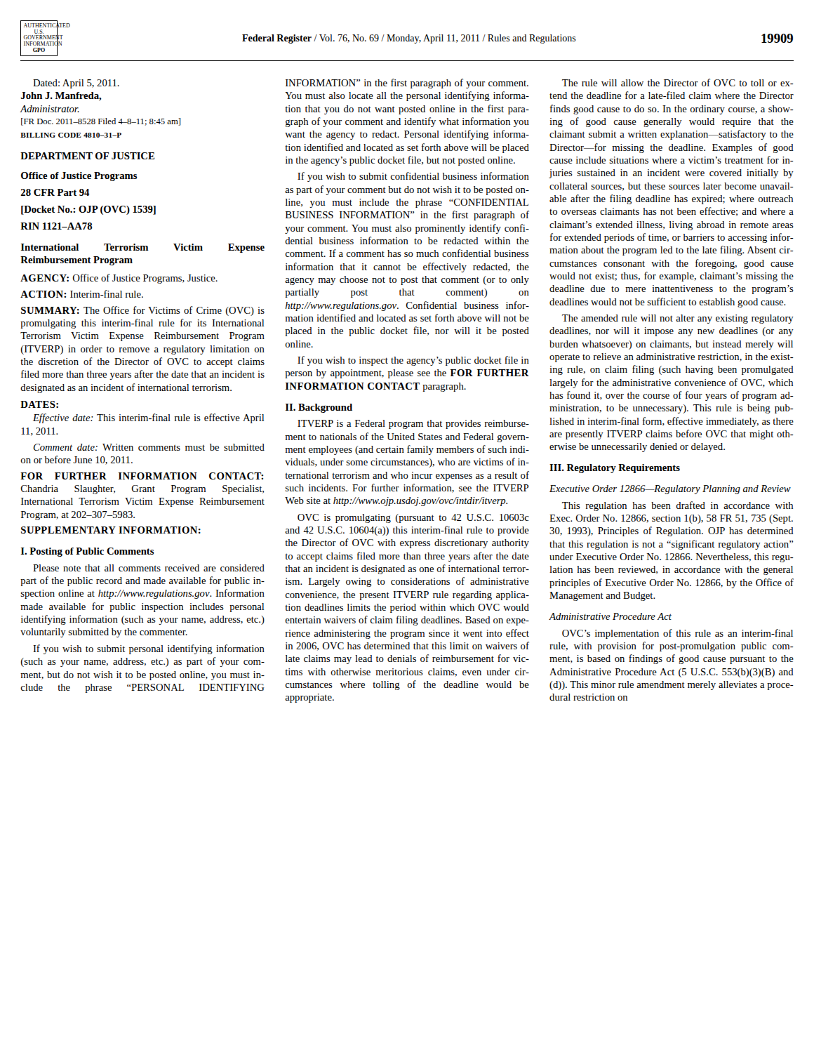AUTHENTICATED
U.S. GOVERNMENT
INFORMATION
GPO
Federal Register / Vol. 76, No. 69 / Monday, April 11, 2011 / Rules and Regulations
19909
Dated: April 5, 2011.
John J. Manfreda,
Administrator.
[FR Doc. 2011–8528 Filed 4–8–11; 8:45 am]
BILLING CODE 4810–31–P
DEPARTMENT OF JUSTICE
Office of Justice Programs
28 CFR Part 94
[Docket No.: OJP (OVC) 1539]
RIN 1121–AA78
International Terrorism Victim Expense Reimbursement Program
AGENCY: Office of Justice Programs, Justice.
ACTION: Interim-final rule.
SUMMARY: The Office for Victims of Crime (OVC) is promulgating this interim-final rule for its International Terrorism Victim Expense Reimbursement Program (ITVERP) in order to remove a regulatory limitation on the discretion of the Director of OVC to accept claims filed more than three years after the date that an incident is designated as an incident of international terrorism.
DATES:
Effective date: This interim-final rule is effective April 11, 2011.
Comment date: Written comments must be submitted on or before June 10, 2011.
FOR FURTHER INFORMATION CONTACT: Chandria Slaughter, Grant Program Specialist, International Terrorism Victim Expense Reimbursement Program, at 202–307–5983.
SUPPLEMENTARY INFORMATION:
I. Posting of Public Comments
Please note that all comments received are considered part of the public record and made available for public inspection online at http://www.regulations.gov. Information made available for public inspection includes personal identifying information (such as your name, address, etc.) voluntarily submitted by the commenter.
If you wish to submit personal identifying information (such as your name, address, etc.) as part of your comment, but do not wish it to be posted online, you must include the phrase “PERSONAL IDENTIFYING INFORMATION” in the first paragraph of your comment. You must also locate all the personal identifying information that you do not want posted online in the first paragraph of your comment and identify what information you want the agency to redact. Personal identifying information identified and located as set forth above will be placed in the agency’s public docket file, but not posted online.
If you wish to submit confidential business information as part of your comment but do not wish it to be posted online, you must include the phrase “CONFIDENTIAL BUSINESS INFORMATION” in the first paragraph of your comment. You must also prominently identify confidential business information to be redacted within the comment. If a comment has so much confidential business information that it cannot be effectively redacted, the agency may choose not to post that comment (or to only partially post that comment) on http://www.regulations.gov. Confidential business information identified and located as set forth above will not be placed in the public docket file, nor will it be posted online.
If you wish to inspect the agency’s public docket file in person by appointment, please see the FOR FURTHER INFORMATION CONTACT paragraph.
II. Background
ITVERP is a Federal program that provides reimbursement to nationals of the United States and Federal government employees (and certain family members of such individuals, under some circumstances), who are victims of international terrorism and who incur expenses as a result of such incidents. For further information, see the ITVERP Web site at http://www.ojp.usdoj.gov/ovc/intdir/itverp.
OVC is promulgating (pursuant to 42 U.S.C. 10603c and 42 U.S.C. 10604(a)) this interim-final rule to provide the Director of OVC with express discretionary authority to accept claims filed more than three years after the date that an incident is designated as one of international terrorism. Largely owing to considerations of administrative convenience, the present ITVERP rule regarding application deadlines limits the period within which OVC would entertain waivers of claim filing deadlines. Based on experience administering the program since it went into effect in 2006, OVC has determined that this limit on waivers of late claims may lead to denials of reimbursement for victims with otherwise meritorious claims, even under circumstances where tolling of the deadline would be appropriate.
The rule will allow the Director of OVC to toll or extend the deadline for a late-filed claim where the Director finds good cause to do so. In the ordinary course, a showing of good cause generally would require that the claimant submit a written explanation—satisfactory to the Director—for missing the deadline. Examples of good cause include situations where a victim’s treatment for injuries sustained in an incident were covered initially by collateral sources, but these sources later become unavailable after the filing deadline has expired; where outreach to overseas claimants has not been effective; and where a claimant’s extended illness, living abroad in remote areas for extended periods of time, or barriers to accessing information about the program led to the late filing. Absent circumstances consonant with the foregoing, good cause would not exist; thus, for example, claimant’s missing the deadline due to mere inattentiveness to the program’s deadlines would not be sufficient to establish good cause.
The amended rule will not alter any existing regulatory deadlines, nor will it impose any new deadlines (or any burden whatsoever) on claimants, but instead merely will operate to relieve an administrative restriction, in the existing rule, on claim filing (such having been promulgated largely for the administrative convenience of OVC, which has found it, over the course of four years of program administration, to be unnecessary). This rule is being published in interim-final form, effective immediately, as there are presently ITVERP claims before OVC that might otherwise be unnecessarily denied or delayed.
III. Regulatory Requirements
Executive Order 12866—Regulatory Planning and Review
This regulation has been drafted in accordance with Exec. Order No. 12866, section 1(b), 58 FR 51, 735 (Sept. 30, 1993), Principles of Regulation. OJP has determined that this regulation is not a “significant regulatory action” under Executive Order No. 12866. Nevertheless, this regulation has been reviewed, in accordance with the general principles of Executive Order No. 12866, by the Office of Management and Budget.
Administrative Procedure Act
OVC’s implementation of this rule as an interim-final rule, with provision for post-promulgation public comment, is based on findings of good cause pursuant to the Administrative Procedure Act (5 U.S.C. 553(b)(3)(B) and (d)). This minor rule amendment merely alleviates a procedural restriction on